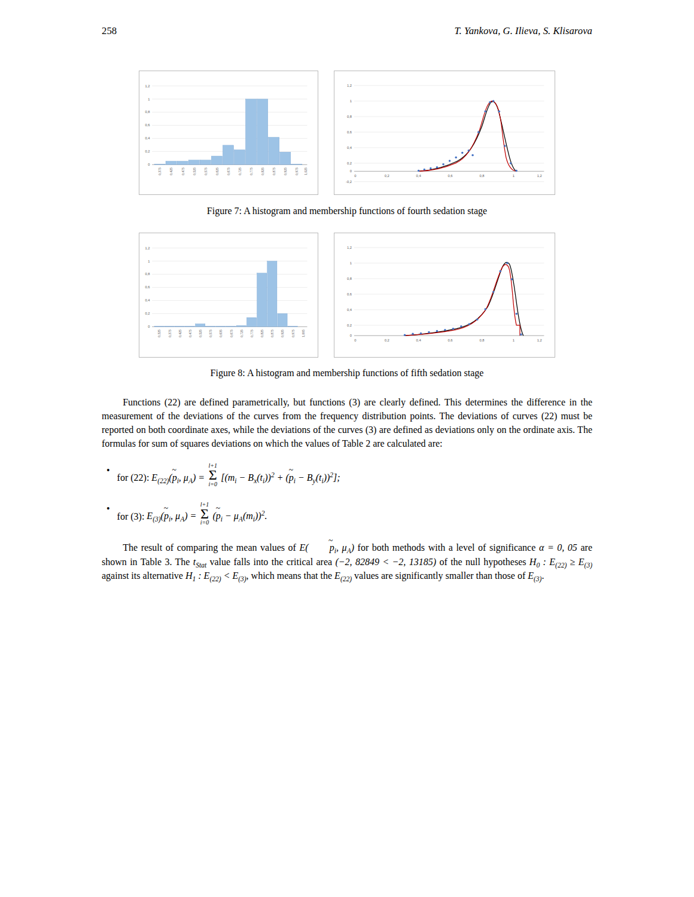258 T. Yankova, G. Ilieva, S. Klisarova
1,2 1 0,8 0,6 0,4 0,2 0 0,375 0,425 0,475 0,525 0,575 0,625 0,675 0,725 0,775 0,825 0,875 0,925 0,975 1,025
1,2 1 0,8 0,6 0,4 0,2 0 -0,2 0 0,2 0,4 0,6 0,8 1 1,2
Figure 7: A histogram and membership functions of fourth sedation stage
1,2 1 0,8 0,6 0,4 0,2 0 0,325 0,375 0,425 0,475 0,525 0,575 0,635 0,675 0,725 0,775 0,825 0,875 0,925 0,975 1,005
1,2 1 0,8 0,6 0,4 0,2 0 0 0,2 0,4 0,6 0,8 1 1,2
Figure 8: A histogram and membership functions of fifth sedation stage
Functions (22) are defined parametrically, but functions (3) are clearly defined. This determines the difference in the measurement of the deviations of the curves from the frequency distribution points. The deviations of curves (22) must be reported on both coordinate axes, while the deviations of the curves (3) are defined as deviations only on the ordinate axis. The formulas for sum of squares deviations on which the values of Table 2 are calculated are:
for (22): E(22)(pi, μA) = l+1 Σi=0 [(mi − Bx(ti))2 + (pi − By(ti))2];
for (3): E(3)(pi, μA) = l+1 Σi=0 (pi − μA(mi))2.
The result of comparing the mean values of E(pi, μA) for both methods with a level of significance α = 0, 05 are shown in Table 3. The tStat value falls into the critical area (−2, 82849 < −2, 13185) of the null hypotheses H0 : E(22) ≥ E(3) against its alternative H1 : E(22) < E(3), which means that the E(22) values are significantly smaller than those of E(3).